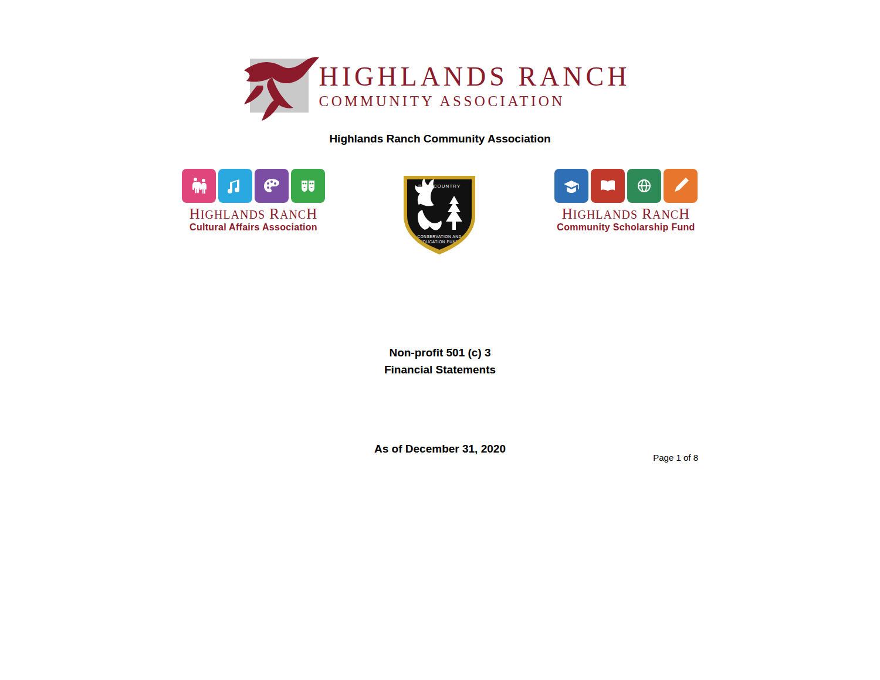HIGHLANDS RANCH
COMMUNITY ASSOCIATION
Highlands Ranch Community Association
HIGHLANDS RANCH
Cultural Affairs Association
BACKCOUNTRY CONSERVATION AND EDUCATION FUND
HIGHLANDS RANCH
Community Scholarship Fund
Non-profit 501 (c) 3
Financial Statements
As of December 31, 2020
Page 1 of 8